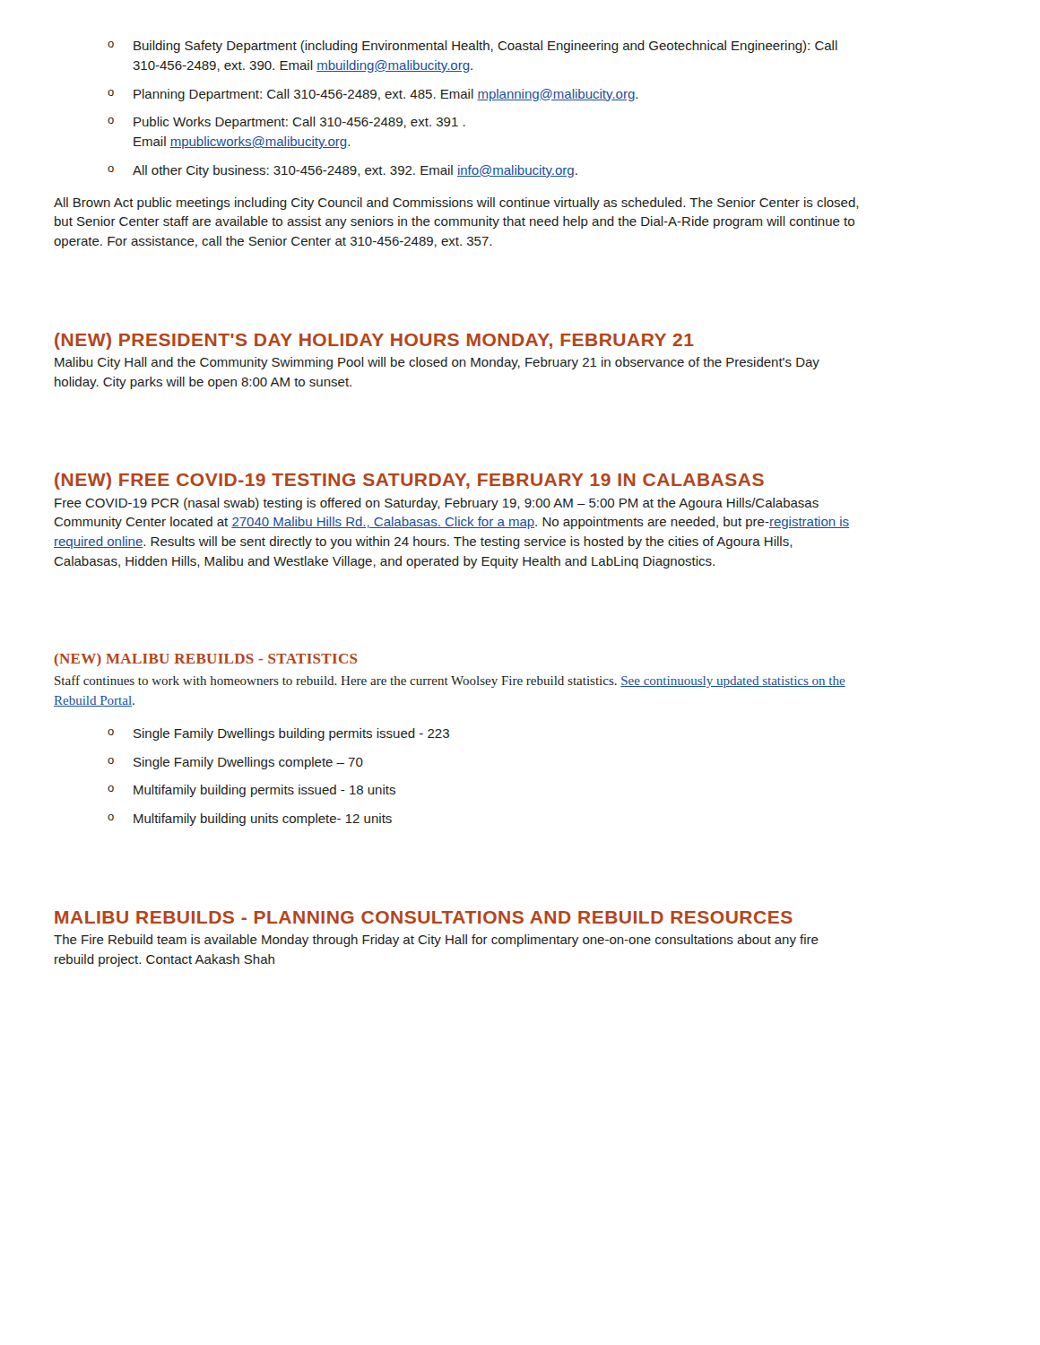Building Safety Department (including Environmental Health, Coastal Engineering and Geotechnical Engineering): Call 310-456-2489, ext. 390. Email mbuilding@malibucity.org.
Planning Department: Call 310-456-2489, ext. 485. Email mplanning@malibucity.org.
Public Works Department: Call 310-456-2489, ext. 391 .
Email mpublicworks@malibucity.org.
All other City business: 310-456-2489, ext. 392. Email info@malibucity.org.
All Brown Act public meetings including City Council and Commissions will continue virtually as scheduled. The Senior Center is closed, but Senior Center staff are available to assist any seniors in the community that need help and the Dial-A-Ride program will continue to operate. For assistance, call the Senior Center at 310-456-2489, ext. 357.
(New) President's Day Holiday Hours Monday, February 21
Malibu City Hall and the Community Swimming Pool will be closed on Monday, February 21 in observance of the President's Day holiday. City parks will be open 8:00 AM to sunset.
(New) Free COVID-19 Testing Saturday, February 19 in Calabasas
Free COVID-19 PCR (nasal swab) testing is offered on Saturday, February 19, 9:00 AM – 5:00 PM at the Agoura Hills/Calabasas Community Center located at 27040 Malibu Hills Rd., Calabasas. Click for a map. No appointments are needed, but pre-registration is required online. Results will be sent directly to you within 24 hours. The testing service is hosted by the cities of Agoura Hills, Calabasas, Hidden Hills, Malibu and Westlake Village, and operated by Equity Health and LabLinq Diagnostics.
(New) Malibu Rebuilds - Statistics
Staff continues to work with homeowners to rebuild. Here are the current Woolsey Fire rebuild statistics. See continuously updated statistics on the Rebuild Portal.
Single Family Dwellings building permits issued - 223
Single Family Dwellings complete – 70
Multifamily building permits issued - 18 units
Multifamily building units complete- 12 units
Malibu Rebuilds - Planning Consultations and Rebuild Resources
The Fire Rebuild team is available Monday through Friday at City Hall for complimentary one-on-one consultations about any fire rebuild project. Contact Aakash Shah